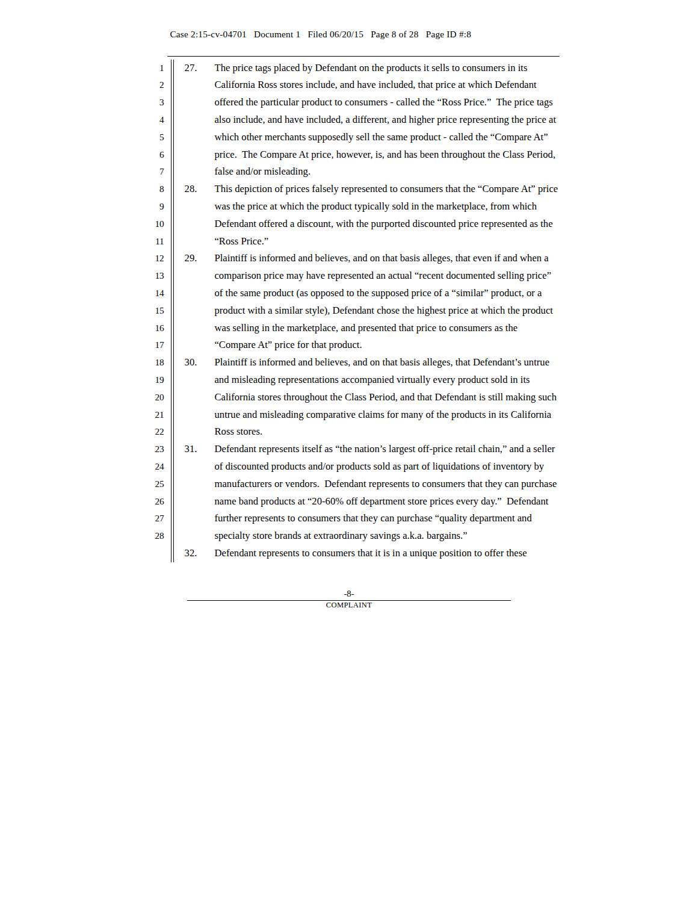Case 2:15-cv-04701 Document 1 Filed 06/20/15 Page 8 of 28 Page ID #:8
1
2
3
4
5
6
7
8
9
10
11
12
13
14
15
16
17
18
19
20
21
22
23
24
25
26
27
28
27.
The price tags placed by Defendant on the products it sells to consumers in its California Ross stores include, and have included, that price at which Defendant offered the particular product to consumers - called the “Ross Price.” The price tags also include, and have included, a different, and higher price representing the price at which other merchants supposedly sell the same product - called the “Compare At” price. The Compare At price, however, is, and has been throughout the Class Period, false and/or misleading.
28.
This depiction of prices falsely represented to consumers that the “Compare At” price was the price at which the product typically sold in the marketplace, from which Defendant offered a discount, with the purported discounted price represented as the “Ross Price.”
29.
Plaintiff is informed and believes, and on that basis alleges, that even if and when a comparison price may have represented an actual “recent documented selling price” of the same product (as opposed to the supposed price of a “similar” product, or a product with a similar style), Defendant chose the highest price at which the product was selling in the marketplace, and presented that price to consumers as the “Compare At” price for that product.
30.
Plaintiff is informed and believes, and on that basis alleges, that Defendant’s untrue and misleading representations accompanied virtually every product sold in its California stores throughout the Class Period, and that Defendant is still making such untrue and misleading comparative claims for many of the products in its California Ross stores.
31.
Defendant represents itself as “the nation’s largest off-price retail chain,” and a seller of discounted products and/or products sold as part of liquidations of inventory by manufacturers or vendors. Defendant represents to consumers that they can purchase name band products at “20-60% off department store prices every day.” Defendant further represents to consumers that they can purchase “quality department and specialty store brands at extraordinary savings a.k.a. bargains.”
32.
Defendant represents to consumers that it is in a unique position to offer these
-8-
COMPLAINT